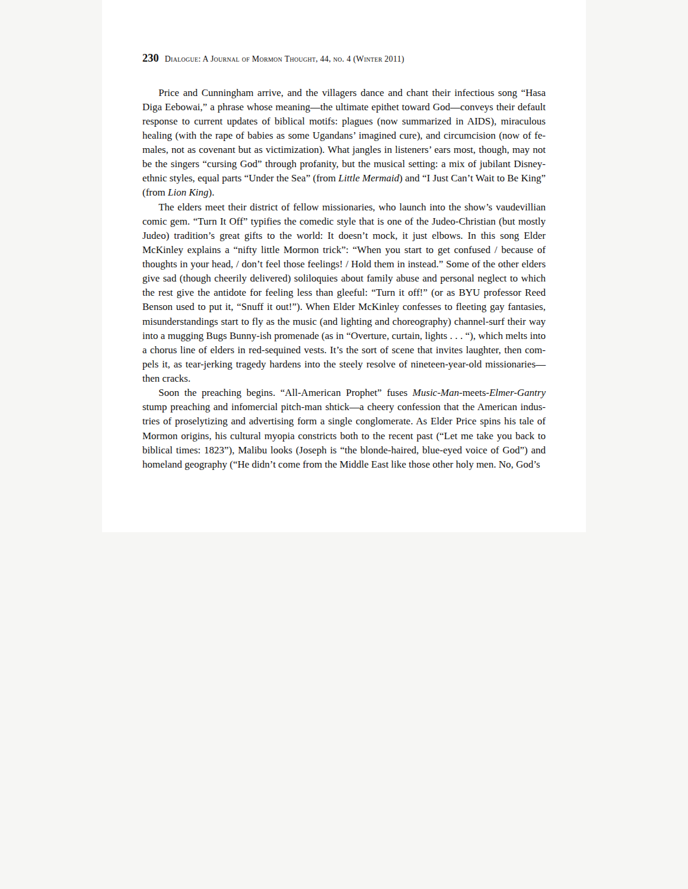230 Dialogue: A Journal of Mormon Thought, 44, no. 4 (Winter 2011)
Price and Cunningham arrive, and the villagers dance and chant their infectious song “Hasa Diga Eebowai,” a phrase whose meaning—the ultimate epithet toward God—conveys their default response to current updates of biblical motifs: plagues (now summarized in AIDS), miraculous healing (with the rape of babies as some Ugandans’ imagined cure), and circumcision (now of females, not as covenant but as victimization). What jangles in listeners’ ears most, though, may not be the singers “cursing God” through profanity, but the musical setting: a mix of jubilant Disney-ethnic styles, equal parts “Under the Sea” (from Little Mermaid) and “I Just Can’t Wait to Be King” (from Lion King).
The elders meet their district of fellow missionaries, who launch into the show’s vaudevillian comic gem. “Turn It Off” typifies the comedic style that is one of the Judeo-Christian (but mostly Judeo) tradition’s great gifts to the world: It doesn’t mock, it just elbows. In this song Elder McKinley explains a “nifty little Mormon trick”: “When you start to get confused / because of thoughts in your head, / don’t feel those feelings! / Hold them in instead.” Some of the other elders give sad (though cheerily delivered) soliloquies about family abuse and personal neglect to which the rest give the antidote for feeling less than gleeful: “Turn it off!” (or as BYU professor Reed Benson used to put it, “Snuff it out!”). When Elder McKinley confesses to fleeting gay fantasies, misunderstandings start to fly as the music (and lighting and choreography) channel-surf their way into a mugging Bugs Bunny-ish promenade (as in “Overture, curtain, lights . . . “), which melts into a chorus line of elders in red-sequined vests. It’s the sort of scene that invites laughter, then compels it, as tear-jerking tragedy hardens into the steely resolve of nineteen-year-old missionaries—then cracks.
Soon the preaching begins. “All-American Prophet” fuses Music-Man-meets-Elmer-Gantry stump preaching and infomercial pitch-man shtick—a cheery confession that the American industries of proselytizing and advertising form a single conglomerate. As Elder Price spins his tale of Mormon origins, his cultural myopia constricts both to the recent past (“Let me take you back to biblical times: 1823”), Malibu looks (Joseph is “the blonde-haired, blue-eyed voice of God”) and homeland geography (“He didn’t come from the Middle East like those other holy men. No, God’s